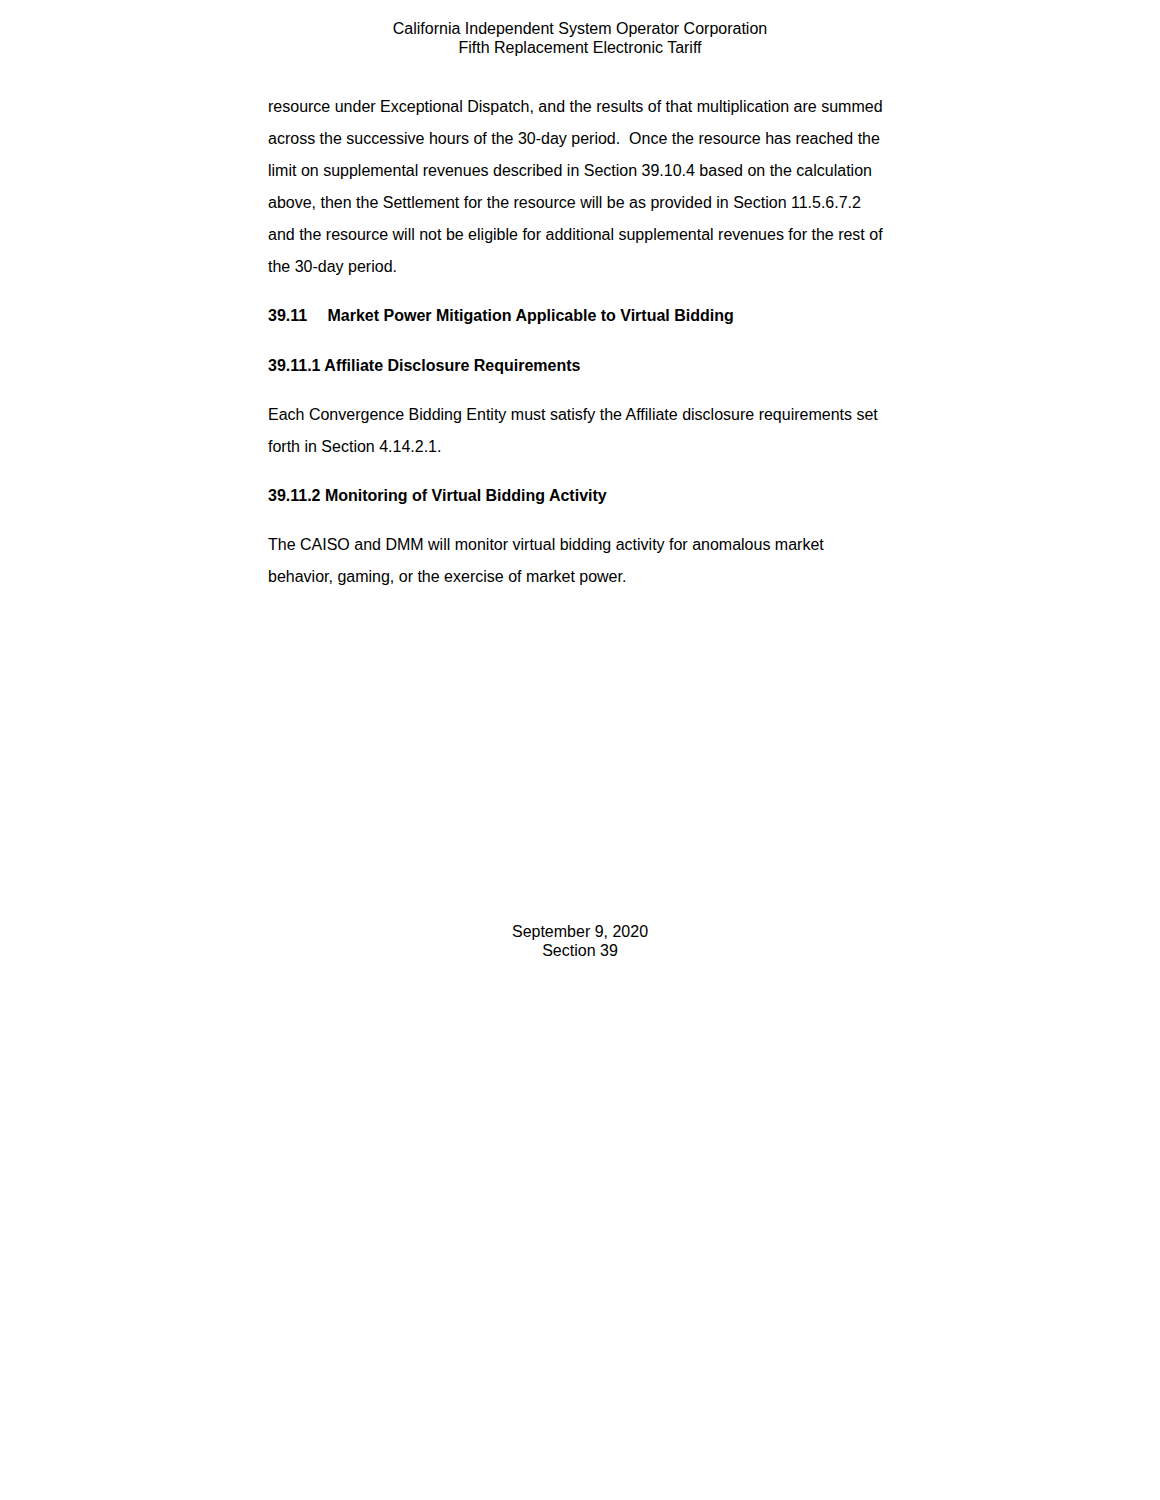California Independent System Operator Corporation
Fifth Replacement Electronic Tariff
resource under Exceptional Dispatch, and the results of that multiplication are summed across the successive hours of the 30-day period. Once the resource has reached the limit on supplemental revenues described in Section 39.10.4 based on the calculation above, then the Settlement for the resource will be as provided in Section 11.5.6.7.2 and the resource will not be eligible for additional supplemental revenues for the rest of the 30-day period.
39.11 Market Power Mitigation Applicable to Virtual Bidding
39.11.1 Affiliate Disclosure Requirements
Each Convergence Bidding Entity must satisfy the Affiliate disclosure requirements set forth in Section 4.14.2.1.
39.11.2 Monitoring of Virtual Bidding Activity
The CAISO and DMM will monitor virtual bidding activity for anomalous market behavior, gaming, or the exercise of market power.
September 9, 2020
Section 39